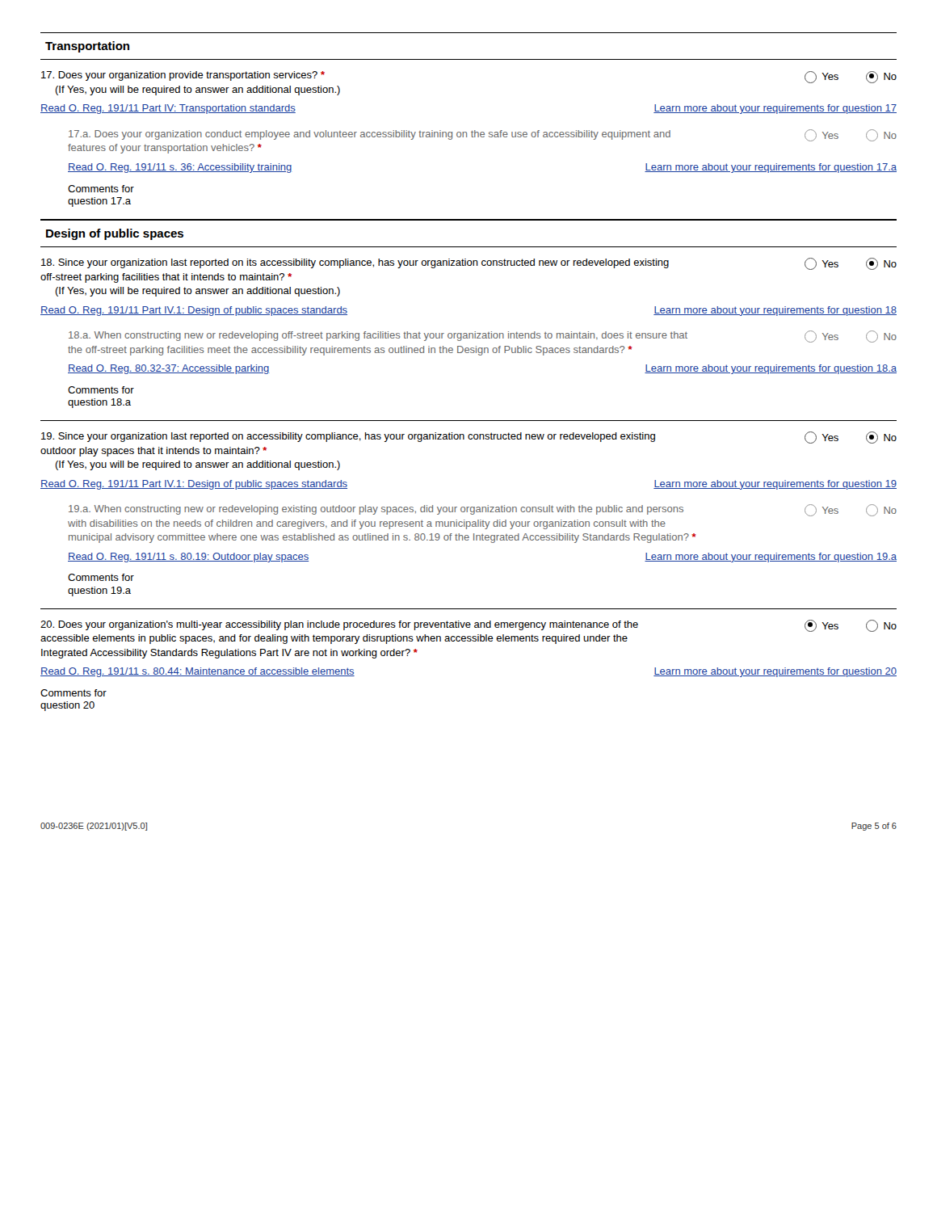Transportation
17. Does your organization provide transportation services? *
(If Yes, you will be required to answer an additional question.)
Yes No
Read O. Reg. 191/11 Part IV: Transportation standards Learn more about your requirements for question 17
17.a. Does your organization conduct employee and volunteer accessibility training on the safe use of accessibility equipment and features of your transportation vehicles? *
Yes No
Read O. Reg. 191/11 s. 36: Accessibility training Learn more about your requirements for question 17.a
Comments for
question 17.a
Design of public spaces
18. Since your organization last reported on its accessibility compliance, has your organization constructed new or redeveloped existing off-street parking facilities that it intends to maintain? *
(If Yes, you will be required to answer an additional question.)
Yes No
Read O. Reg. 191/11 Part IV.1: Design of public spaces standards Learn more about your requirements for question 18
18.a. When constructing new or redeveloping off-street parking facilities that your organization intends to maintain, does it ensure that the off-street parking facilities meet the accessibility requirements as outlined in the Design of Public Spaces standards? *
Yes No
Read O. Reg. 80.32-37: Accessible parking Learn more about your requirements for question 18.a
Comments for
question 18.a
19. Since your organization last reported on accessibility compliance, has your organization constructed new or redeveloped existing outdoor play spaces that it intends to maintain? *
(If Yes, you will be required to answer an additional question.)
Yes No
Read O. Reg. 191/11 Part IV.1: Design of public spaces standards Learn more about your requirements for question 19
19.a. When constructing new or redeveloping existing outdoor play spaces, did your organization consult with the public and persons with disabilities on the needs of children and caregivers, and if you represent a municipality did your organization consult with the municipal advisory committee where one was established as outlined in s. 80.19 of the Integrated Accessibility Standards Regulation? *
Yes No
Read O. Reg. 191/11 s. 80.19: Outdoor play spaces Learn more about your requirements for question 19.a
Comments for
question 19.a
20. Does your organization's multi-year accessibility plan include procedures for preventative and emergency maintenance of the accessible elements in public spaces, and for dealing with temporary disruptions when accessible elements required under the Integrated Accessibility Standards Regulations Part IV are not in working order? *
Yes No
Read O. Reg. 191/11 s. 80.44: Maintenance of accessible elements Learn more about your requirements for question 20
Comments for
question 20
009-0236E (2021/01)[V5.0]
Page 5 of 6